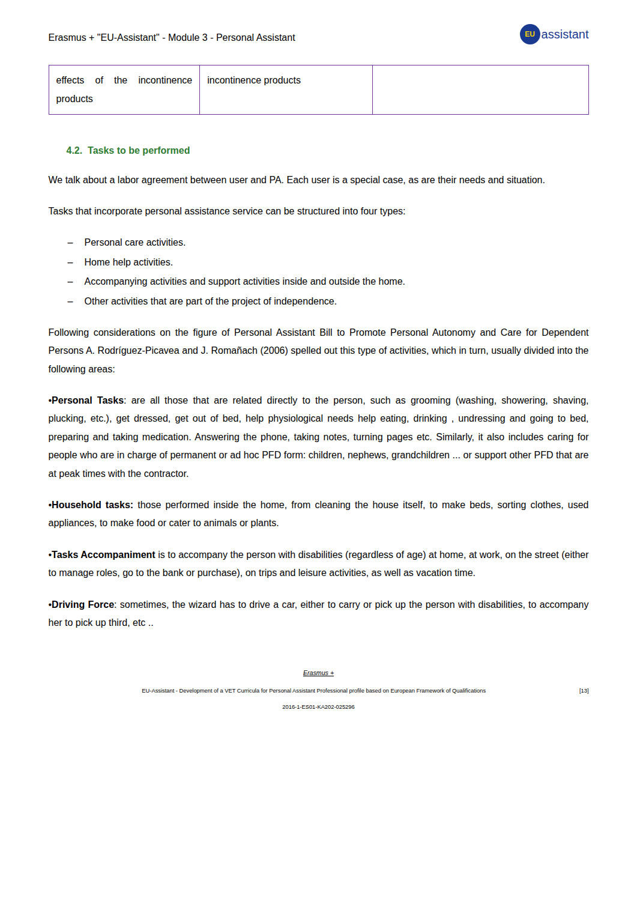Erasmus + "EU-Assistant" - Module 3 - Personal Assistant
EU assistant
| effects of the incontinence products | incontinence products | |
4.2. Tasks to be performed
We talk about a labor agreement between user and PA. Each user is a special case, as are their needs and situation.
Tasks that incorporate personal assistance service can be structured into four types:
Personal care activities.
Home help activities.
Accompanying activities and support activities inside and outside the home.
Other activities that are part of the project of independence.
Following considerations on the figure of Personal Assistant Bill to Promote Personal Autonomy and Care for Dependent Persons A. Rodríguez-Picavea and J. Romañach (2006) spelled out this type of activities, which in turn, usually divided into the following areas:
Personal Tasks: are all those that are related directly to the person, such as grooming (washing, showering, shaving, plucking, etc.), get dressed, get out of bed, help physiological needs help eating, drinking , undressing and going to bed, preparing and taking medication. Answering the phone, taking notes, turning pages etc. Similarly, it also includes caring for people who are in charge of permanent or ad hoc PFD form: children, nephews, grandchildren ... or support other PFD that are at peak times with the contractor.
Household tasks: those performed inside the home, from cleaning the house itself, to make beds, sorting clothes, used appliances, to make food or cater to animals or plants.
Tasks Accompaniment is to accompany the person with disabilities (regardless of age) at home, at work, on the street (either to manage roles, go to the bank or purchase), on trips and leisure activities, as well as vacation time.
Driving Force: sometimes, the wizard has to drive a car, either to carry or pick up the person with disabilities, to accompany her to pick up third, etc ..
Erasmus +
EU-Assistant - Development of a VET Curricula for Personal Assistant Professional profile based on European Framework of Qualifications [13]
2016-1-ES01-KA202-025296